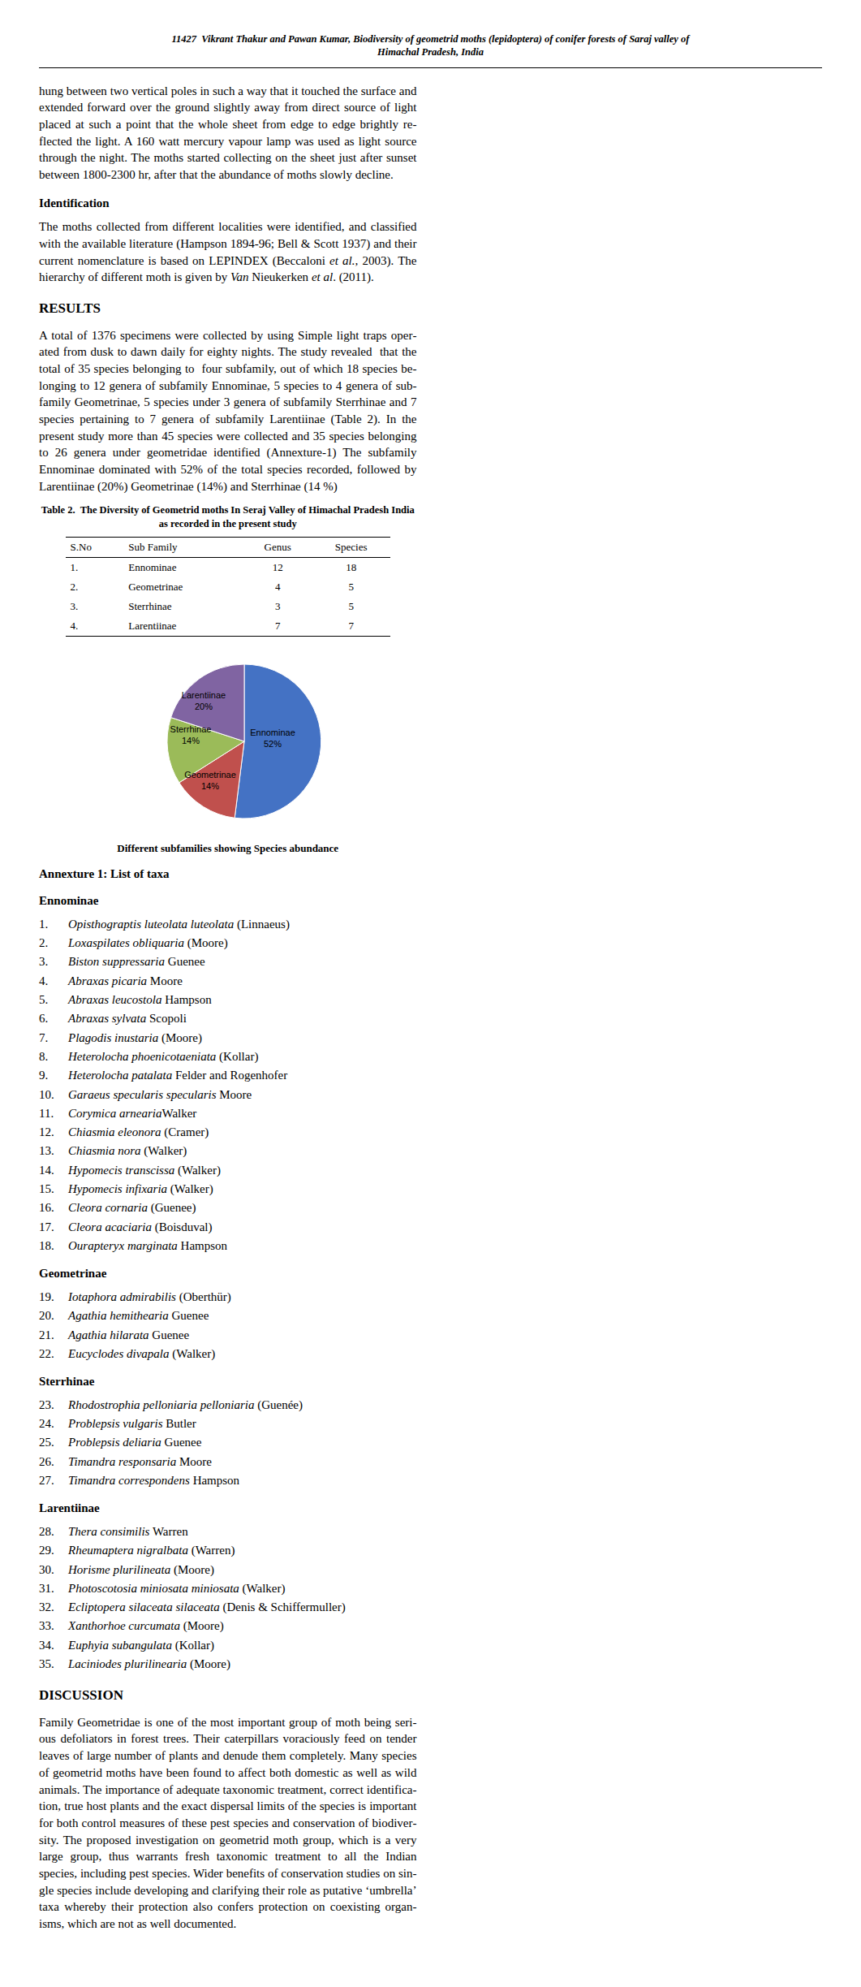11427 Vikrant Thakur and Pawan Kumar, Biodiversity of geometrid moths (lepidoptera) of conifer forests of Saraj valley of
Himachal Pradesh, India
hung between two vertical poles in such a way that it touched the surface and extended forward over the ground slightly away from direct source of light placed at such a point that the whole sheet from edge to edge brightly reflected the light. A 160 watt mercury vapour lamp was used as light source through the night. The moths started collecting on the sheet just after sunset between 1800-2300 hr, after that the abundance of moths slowly decline.
Identification
The moths collected from different localities were identified, and classified with the available literature (Hampson 1894-96; Bell & Scott 1937) and their current nomenclature is based on LEPINDEX (Beccaloni et al., 2003). The hierarchy of different moth is given by Van Nieukerken et al. (2011).
RESULTS
A total of 1376 specimens were collected by using Simple light traps operated from dusk to dawn daily for eighty nights. The study revealed that the total of 35 species belonging to four subfamily, out of which 18 species belonging to 12 genera of subfamily Ennominae, 5 species to 4 genera of subfamily Geometrinae, 5 species under 3 genera of subfamily Sterrhinae and 7 species pertaining to 7 genera of subfamily Larentiinae (Table 2). In the present study more than 45 species were collected and 35 species belonging to 26 genera under geometridae identified (Annexture-1) The subfamily Ennominae dominated with 52% of the total species recorded, followed by Larentiinae (20%) Geometrinae (14%) and Sterrhinae (14 %)
Table 2. The Diversity of Geometrid moths In Seraj Valley of Himachal Pradesh India as recorded in the present study
| S.No | Sub Family | Genus | Species |
| --- | --- | --- | --- |
| 1. | Ennominae | 12 | 18 |
| 2. | Geometrinae | 4 | 5 |
| 3. | Sterrhinae | 3 | 5 |
| 4. | Larentiinae | 7 | 7 |
Ennominae 52% Geometrinae 14% Sterrhinae 14% Larentiinae 20%
Different subfamilies showing Species abundance
Annexture 1: List of taxa
Ennominae
1. Opisthograptis luteolata luteolata (Linnaeus)
2. Loxaspilates obliquaria (Moore)
3. Biston suppressaria Guenee
4. Abraxas picaria Moore
5. Abraxas leucostola Hampson
6. Abraxas sylvata Scopoli
7. Plagodis inustaria (Moore)
8. Heterolocha phoenicotaeniata (Kollar)
9. Heterolocha patalata Felder and Rogenhofer
10. Garaeus specularis specularis Moore
11. Corymica arnearia Walker
12. Chiasmia eleonora (Cramer)
13. Chiasmia nora (Walker)
14. Hypomecis transcissa (Walker)
15. Hypomecis infixaria (Walker)
16. Cleora cornaria (Guenee)
17. Cleora acaciaria (Boisduval)
18. Ourapteryx marginata Hampson
Geometrinae
19. Iotaphora admirabilis (Oberthür)
20. Agathia hemithearia Guenee
21. Agathia hilarata Guenee
22. Eucyclodes divapala (Walker)
Sterrhinae
23. Rhodostrophia pelloniaria pelloniaria (Guenée)
24. Problepsis vulgaris Butler
25. Problepsis deliaria Guenee
26. Timandra responsaria Moore
27. Timandra correspondens Hampson
Larentiinae
28. Thera consimilis Warren
29. Rheumaptera nigralbata (Warren)
30. Horisme plurilineata (Moore)
31. Photoscotosia miniosata miniosata (Walker)
32. Ecliptopera silaceata silaceata (Denis & Schiffermuller)
33. Xanthorhoe curcumata (Moore)
34. Euphyia subangulata (Kollar)
35. Laciniodes plurilinearia (Moore)
DISCUSSION
Family Geometridae is one of the most important group of moth being serious defoliators in forest trees. Their caterpillars voraciously feed on tender leaves of large number of plants and denude them completely. Many species of geometrid moths have been found to affect both domestic as well as wild animals. The importance of adequate taxonomic treatment, correct identification, true host plants and the exact dispersal limits of the species is important for both control measures of these pest species and conservation of biodiversity. The proposed investigation on geometrid moth group, which is a very large group, thus warrants fresh taxonomic treatment to all the Indian species, including pest species. Wider benefits of conservation studies on single species include developing and clarifying their role as putative ‘umbrella’ taxa whereby their protection also confers protection on coexisting organisms, which are not as well documented.